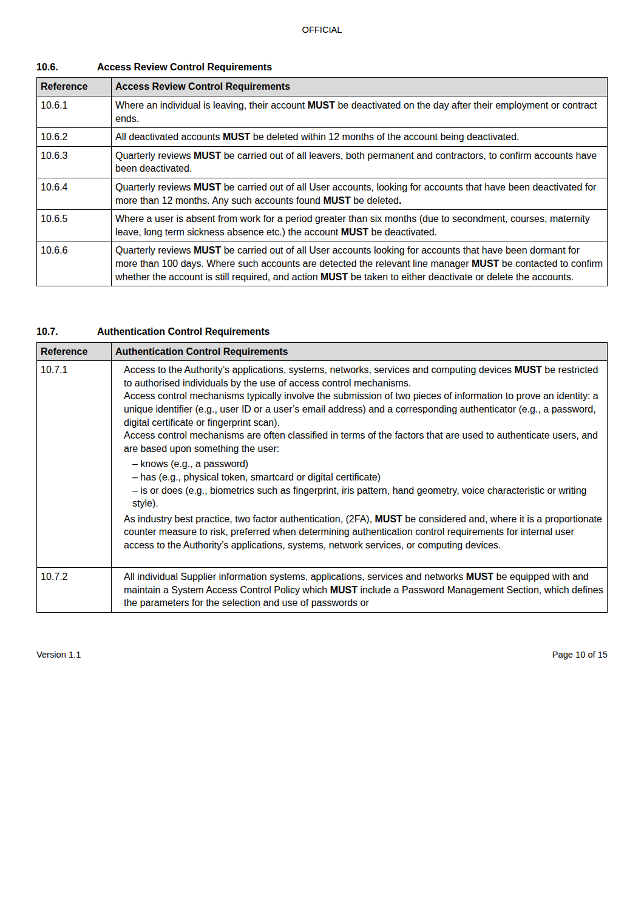OFFICIAL
10.6. Access Review Control Requirements
| Reference | Access Review Control Requirements |
| --- | --- |
| 10.6.1 | Where an individual is leaving, their account MUST be deactivated on the day after their employment or contract ends. |
| 10.6.2 | All deactivated accounts MUST be deleted within 12 months of the account being deactivated. |
| 10.6.3 | Quarterly reviews MUST be carried out of all leavers, both permanent and contractors, to confirm accounts have been deactivated. |
| 10.6.4 | Quarterly reviews MUST be carried out of all User accounts, looking for accounts that have been deactivated for more than 12 months. Any such accounts found MUST be deleted . |
| 10.6.5 | Where a user is absent from work for a period greater than six months (due to secondment, courses, maternity leave, long term sickness absence etc.) the account MUST be deactivated. |
| 10.6.6 | Quarterly reviews MUST be carried out of all User accounts looking for accounts that have been dormant for more than 100 days. Where such accounts are detected the relevant line manager MUST be contacted to confirm whether the account is still required, and action MUST be taken to either deactivate or delete the accounts. |
10.7. Authentication Control Requirements
| Reference | Authentication Control Requirements |
| --- | --- |
| 10.7.1 | Access to the Authority’s applications, systems, networks, services and computing devices MUST be restricted to authorised individuals by the use of access control mechanisms. Access control mechanisms typically involve the submission of two pieces of information to prove an identity: a unique identifier (e.g., user ID or a user’s email address) and a corresponding authenticator (e.g., a password, digital certificate or fingerprint scan). Access control mechanisms are often classified in terms of the factors that are used to authenticate users, and are based upon something the user: knows (e.g., a password) has (e.g., physical token, smartcard or digital certificate) is or does (e.g., biometrics such as fingerprint, iris pattern, hand geometry, voice characteristic or writing style). As industry best practice, two factor authentication, (2FA), MUST be considered and, where it is a proportionate counter measure to risk, preferred when determining authentication control requirements for internal user access to the Authority’s applications, systems, network services, or computing devices. |
| 10.7.2 | All individual Supplier information systems, applications, services and networks MUST be equipped with and maintain a System Access Control Policy which MUST include a Password Management Section, which defines the parameters for the selection and use of passwords or |
Version 1.1 Page 10 of 15